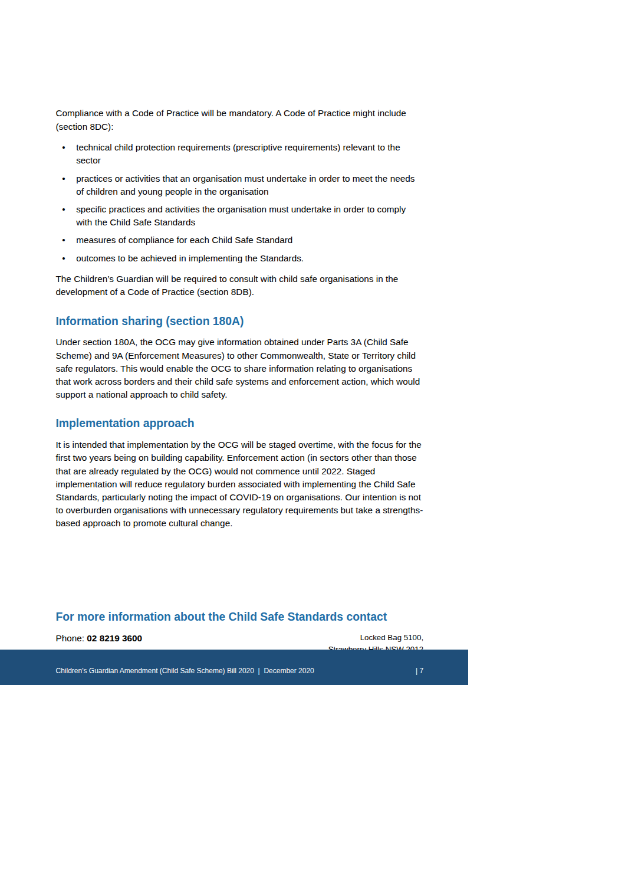Compliance with a Code of Practice will be mandatory. A Code of Practice might include (section 8DC):
technical child protection requirements (prescriptive requirements) relevant to the sector
practices or activities that an organisation must undertake in order to meet the needs of children and young people in the organisation
specific practices and activities the organisation must undertake in order to comply with the Child Safe Standards
measures of compliance for each Child Safe Standard
outcomes to be achieved in implementing the Standards.
The Children’s Guardian will be required to consult with child safe organisations in the development of a Code of Practice (section 8DB).
Information sharing (section 180A)
Under section 180A, the OCG may give information obtained under Parts 3A (Child Safe Scheme) and 9A (Enforcement Measures) to other Commonwealth, State or Territory child safe regulators. This would enable the OCG to share information relating to organisations that work across borders and their child safe systems and enforcement action, which would support a national approach to child safety.
Implementation approach
It is intended that implementation by the OCG will be staged overtime, with the focus for the first two years being on building capability. Enforcement action (in sectors other than those that are already regulated by the OCG) would not commence until 2022. Staged implementation will reduce regulatory burden associated with implementing the Child Safe Standards, particularly noting the impact of COVID-19 on organisations. Our intention is not to overburden organisations with unnecessary regulatory requirements but take a strengths-based approach to promote cultural change.
For more information about the Child Safe Standards contact
Phone: 02 8219 3600
Email: PolicyTeam@kidsguardian.nsw.gov.au
Locked Bag 5100,
Strawberry Hills NSW 2012
www.kidsguardian.nsw.gov.au
© Copyright Crown in right of the State of New South Wales 2020
Children's Guardian Amendment (Child Safe Scheme) Bill 2020 | December 2020
| 7